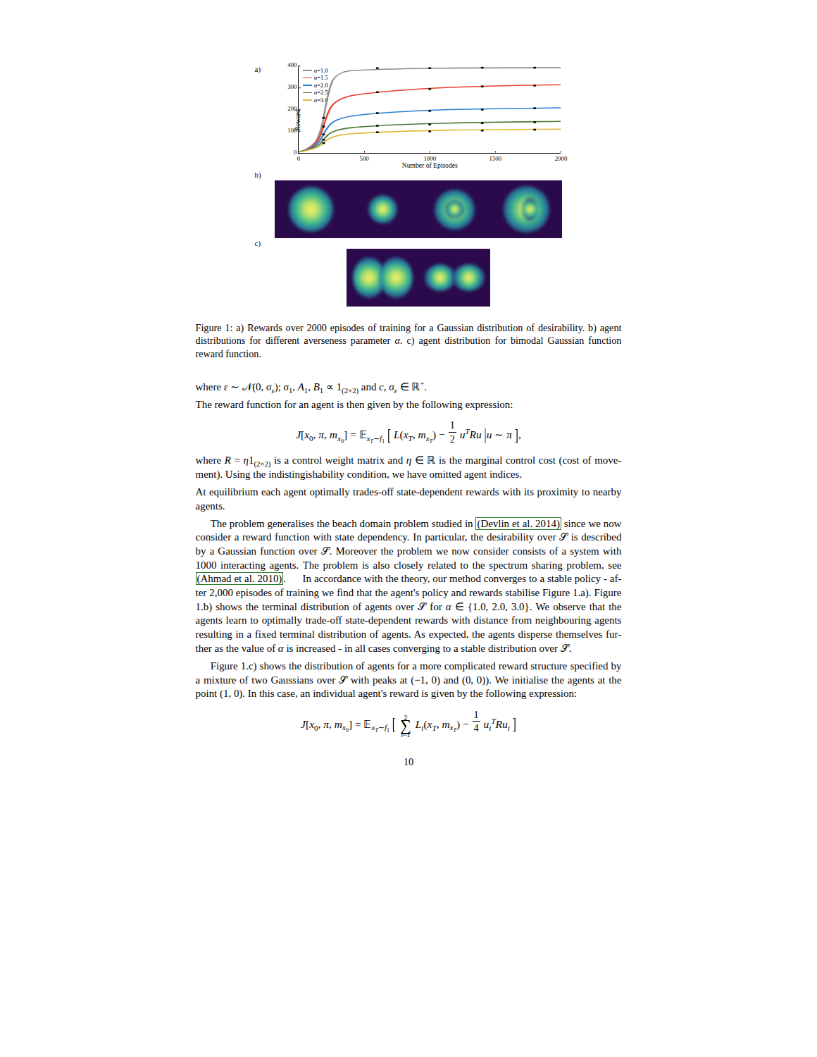a)
Reward
400
300
200
100
0
0
500
1000
1500
2000
Number of Episodes
α=1.0
α=1.5
α=2.0
α=2.5
α=3.0
b)
rewards
α=1
α=2
α=3
c)
rewards
α=2
Figure 1: a) Rewards over 2000 episodes of training for a Gaussian distribution of desirability. b) agent distributions for different averseness parameter α. c) agent distribution for bimodal Gaussian function reward function.
where ε ∼ 𝒩(0, σε); σ1, A1, B1 ∝ 1(2×2) and c, σε ∈ ℝ+.
The reward function for an agent is then given by the following expression:
J[x0, π, mx0] = 𝔼xT∼f1 [ L(xT, mxT) − 12 uTRu |u ∼ π ],
where R = η1(2×2) is a control weight matrix and η ∈ ℝ is the marginal control cost (cost of movement). Using the indistingishability condition, we have omitted agent indices.
At equilibrium each agent optimally trades-off state-dependent rewards with its proximity to nearby agents.
The problem generalises the beach domain problem studied in (Devlin et al. 2014) since we now consider a reward function with state dependency. In particular, the desirability over 𝒮 is described by a Gaussian function over 𝒮. Moreover the problem we now consider consists of a system with 1000 interacting agents. The problem is also closely related to the spectrum sharing problem, see (Ahmad et al. 2010). In accordance with the theory, our method converges to a stable policy - after 2,000 episodes of training we find that the agent's policy and rewards stabilise Figure 1.a). Figure 1.b) shows the terminal distribution of agents over 𝒮 for α ∈ {1.0, 2.0, 3.0}. We observe that the agents learn to optimally trade-off state-dependent rewards with distance from neighbouring agents resulting in a fixed terminal distribution of agents. As expected, the agents disperse themselves further as the value of α is increased - in all cases converging to a stable distribution over 𝒮.
Figure 1.c) shows the distribution of agents for a more complicated reward structure specified by a mixture of two Gaussians over 𝒮 with peaks at (−1, 0) and (0, 0)). We initialise the agents at the point (1, 0). In this case, an individual agent's reward is given by the following expression:
J[x0, π, mx0] = 𝔼xT∼f1 [ 2∑i=1 Li(xT, mxT) − 14 uiTRui ]
10